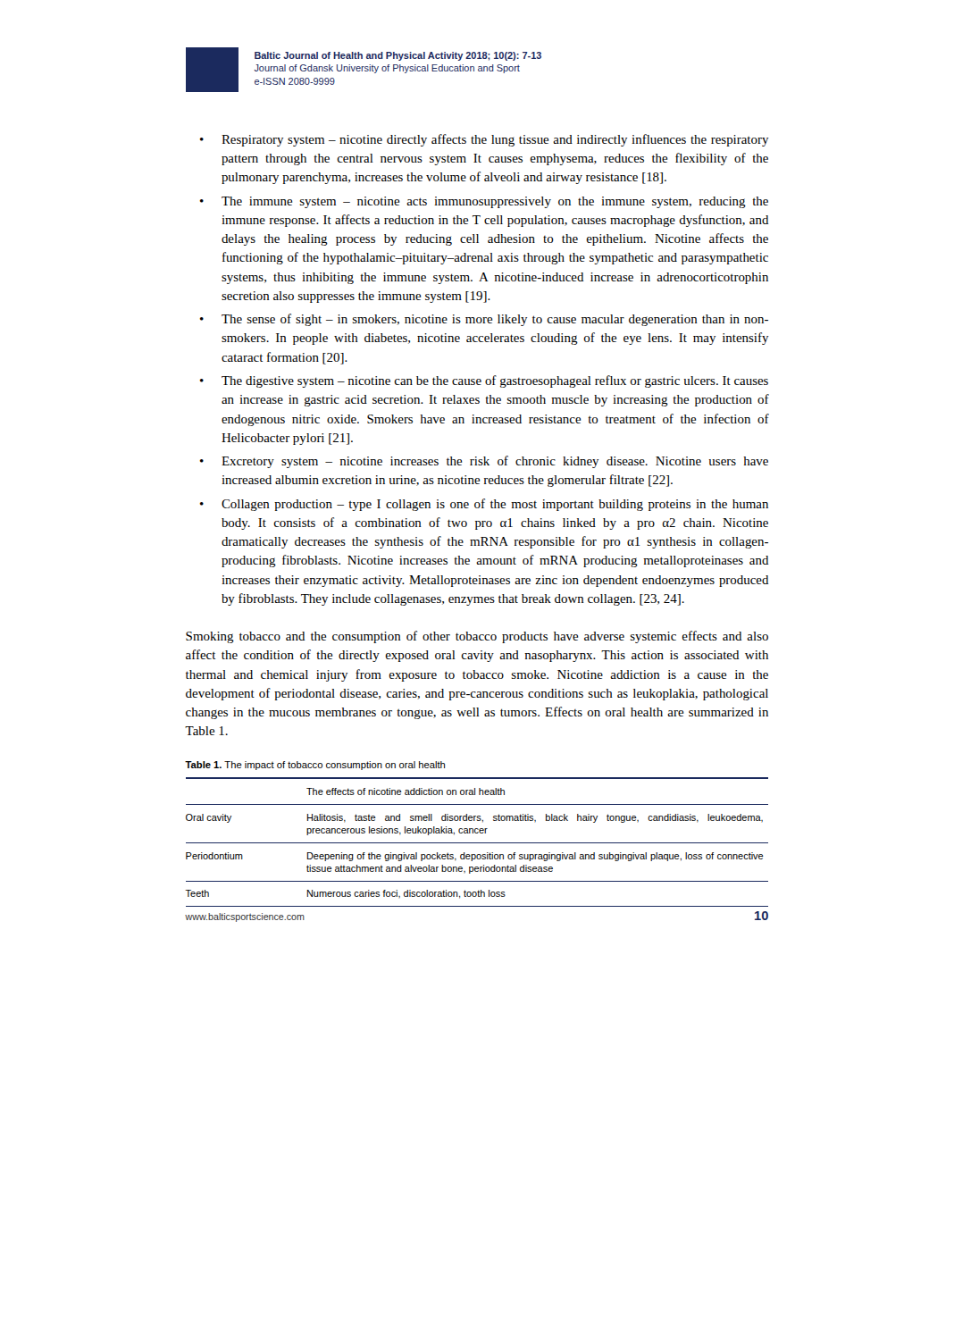Baltic Journal of Health and Physical Activity 2018; 10(2): 7-13
Journal of Gdansk University of Physical Education and Sport
e-ISSN 2080-9999
Respiratory system – nicotine directly affects the lung tissue and indirectly influences the respiratory pattern through the central nervous system It causes emphysema, reduces the flexibility of the pulmonary parenchyma, increases the volume of alveoli and airway resistance [18].
The immune system – nicotine acts immunosuppressively on the immune system, reducing the immune response. It affects a reduction in the T cell population, causes macrophage dysfunction, and delays the healing process by reducing cell adhesion to the epithelium. Nicotine affects the functioning of the hypothalamic–pituitary–adrenal axis through the sympathetic and parasympathetic systems, thus inhibiting the immune system. A nicotine-induced increase in adrenocorticotrophin secretion also suppresses the immune system [19].
The sense of sight – in smokers, nicotine is more likely to cause macular degeneration than in non-smokers. In people with diabetes, nicotine accelerates clouding of the eye lens. It may intensify cataract formation [20].
The digestive system – nicotine can be the cause of gastroesophageal reflux or gastric ulcers. It causes an increase in gastric acid secretion. It relaxes the smooth muscle by increasing the production of endogenous nitric oxide. Smokers have an increased resistance to treatment of the infection of Helicobacter pylori [21].
Excretory system – nicotine increases the risk of chronic kidney disease. Nicotine users have increased albumin excretion in urine, as nicotine reduces the glomerular filtrate [22].
Collagen production – type I collagen is one of the most important building proteins in the human body. It consists of a combination of two pro α1 chains linked by a pro α2 chain. Nicotine dramatically decreases the synthesis of the mRNA responsible for pro α1 synthesis in collagen-producing fibroblasts. Nicotine increases the amount of mRNA producing metalloproteinases and increases their enzymatic activity. Metalloproteinases are zinc ion dependent endoenzymes produced by fibroblasts. They include collagenases, enzymes that break down collagen. [23, 24].
Smoking tobacco and the consumption of other tobacco products have adverse systemic effects and also affect the condition of the directly exposed oral cavity and nasopharynx. This action is associated with thermal and chemical injury from exposure to tobacco smoke. Nicotine addiction is a cause in the development of periodontal disease, caries, and pre-cancerous conditions such as leukoplakia, pathological changes in the mucous membranes or tongue, as well as tumors. Effects on oral health are summarized in Table 1.
Table 1. The impact of tobacco consumption on oral health
| | The effects of nicotine addiction on oral health |
| --- | --- |
| Oral cavity | Halitosis, taste and smell disorders, stomatitis, black hairy tongue, candidiasis, leukoedema, precancerous lesions, leukoplakia, cancer |
| Periodontium | Deepening of the gingival pockets, deposition of supragingival and subgingival plaque, loss of connective tissue attachment and alveolar bone, periodontal disease |
| Teeth | Numerous caries foci, discoloration, tooth loss |
www.balticsportscience.com
10